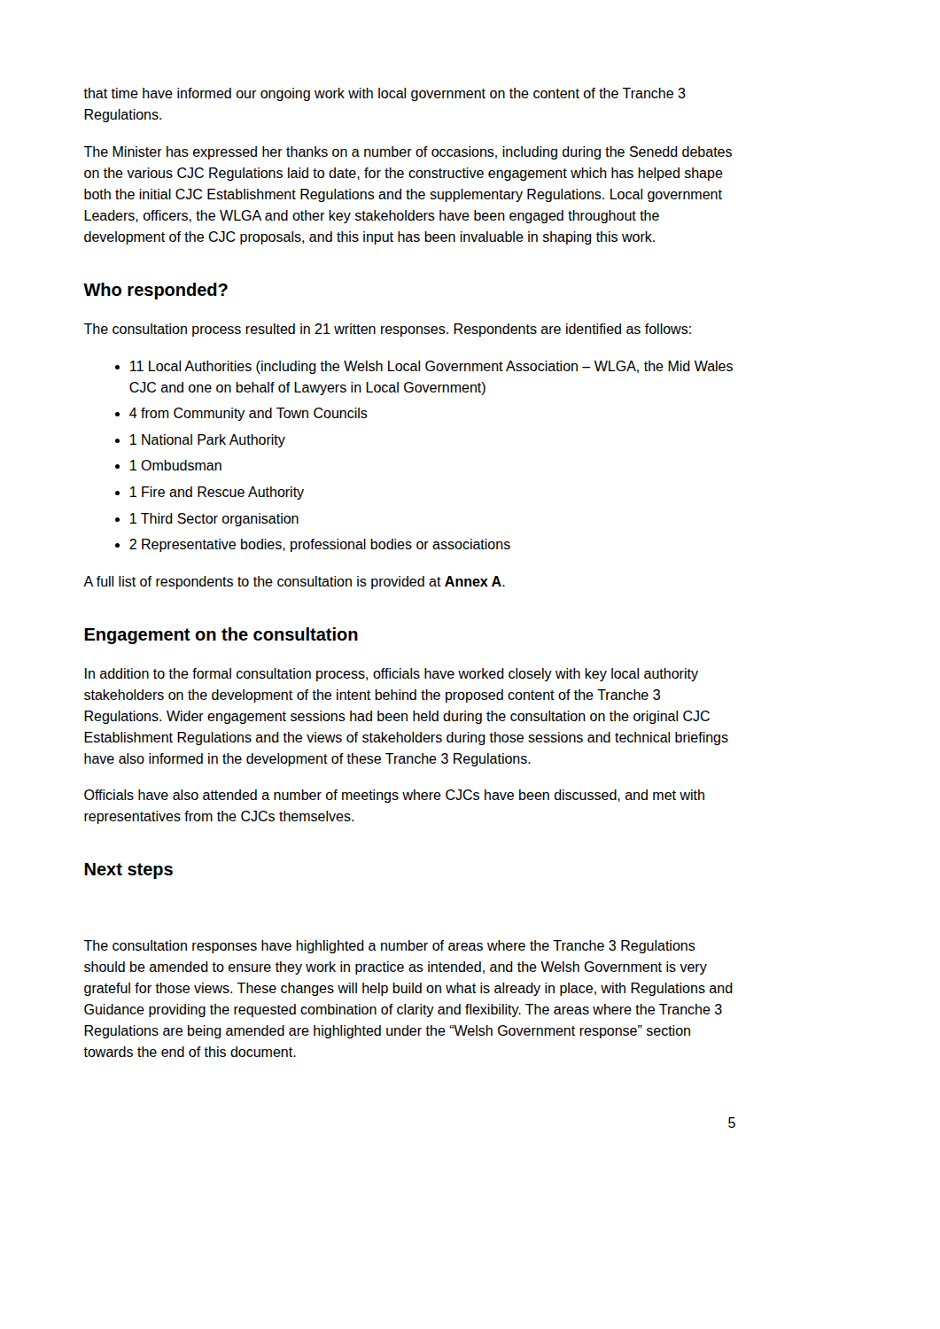that time have informed our ongoing work with local government on the content of the Tranche 3 Regulations.
The Minister has expressed her thanks on a number of occasions, including during the Senedd debates on the various CJC Regulations laid to date, for the constructive engagement which has helped shape both the initial CJC Establishment Regulations and the supplementary Regulations. Local government Leaders, officers, the WLGA and other key stakeholders have been engaged throughout the development of the CJC proposals, and this input has been invaluable in shaping this work.
Who responded?
The consultation process resulted in 21 written responses. Respondents are identified as follows:
11 Local Authorities (including the Welsh Local Government Association – WLGA, the Mid Wales CJC and one on behalf of Lawyers in Local Government)
4 from Community and Town Councils
1 National Park Authority
1 Ombudsman
1 Fire and Rescue Authority
1 Third Sector organisation
2 Representative bodies, professional bodies or associations
A full list of respondents to the consultation is provided at Annex A.
Engagement on the consultation
In addition to the formal consultation process, officials have worked closely with key local authority stakeholders on the development of the intent behind the proposed content of the Tranche 3 Regulations. Wider engagement sessions had been held during the consultation on the original CJC Establishment Regulations and the views of stakeholders during those sessions and technical briefings have also informed in the development of these Tranche 3 Regulations.
Officials have also attended a number of meetings where CJCs have been discussed, and met with representatives from the CJCs themselves.
Next steps
The consultation responses have highlighted a number of areas where the Tranche 3 Regulations should be amended to ensure they work in practice as intended, and the Welsh Government is very grateful for those views. These changes will help build on what is already in place, with Regulations and Guidance providing the requested combination of clarity and flexibility. The areas where the Tranche 3 Regulations are being amended are highlighted under the “Welsh Government response” section towards the end of this document.
5